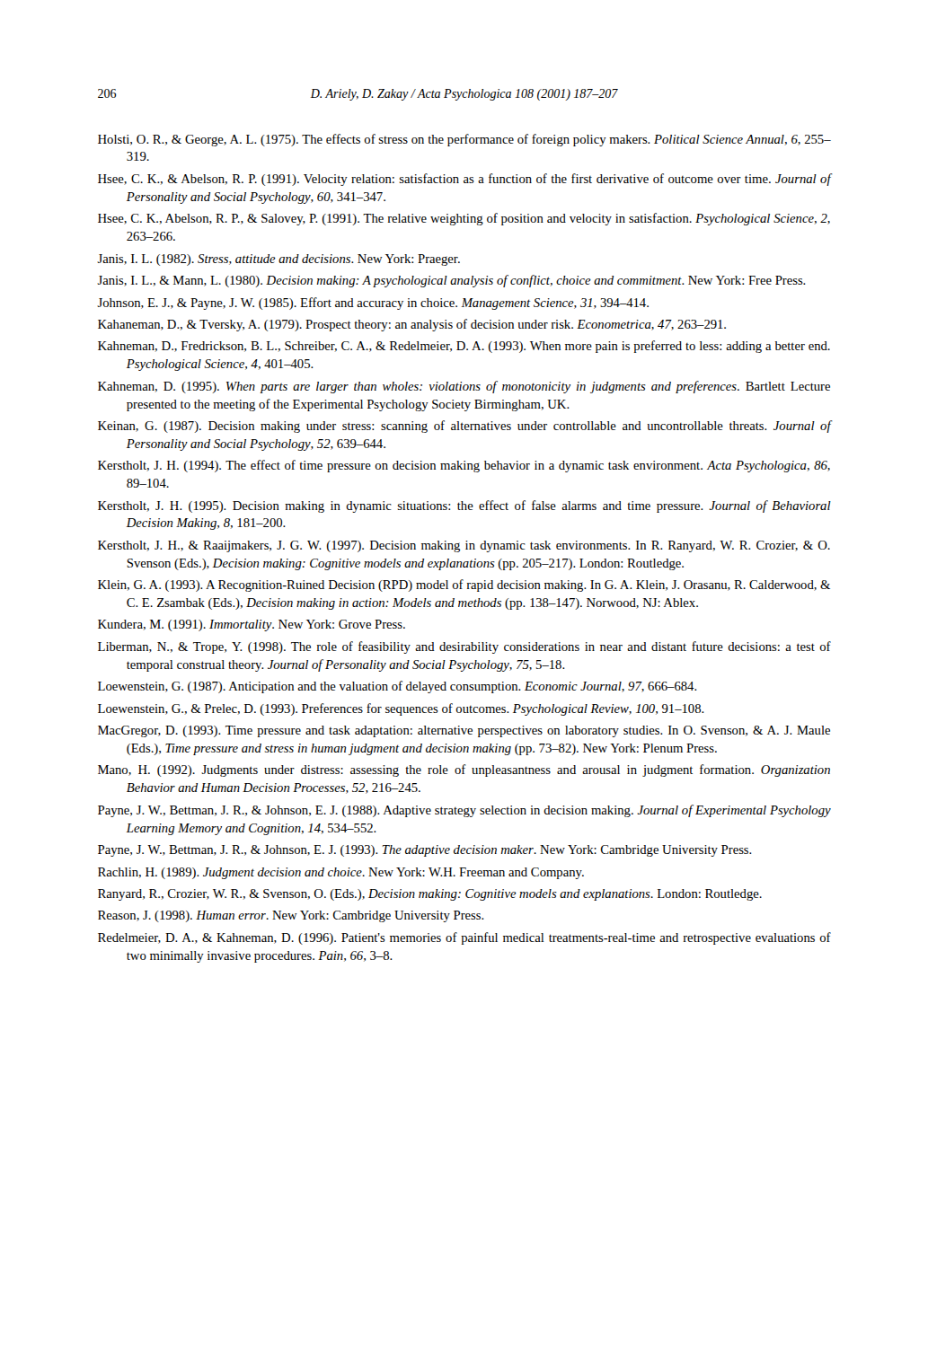206 D. Ariely, D. Zakay / Acta Psychologica 108 (2001) 187–207
Holsti, O. R., & George, A. L. (1975). The effects of stress on the performance of foreign policy makers. Political Science Annual, 6, 255–319.
Hsee, C. K., & Abelson, R. P. (1991). Velocity relation: satisfaction as a function of the first derivative of outcome over time. Journal of Personality and Social Psychology, 60, 341–347.
Hsee, C. K., Abelson, R. P., & Salovey, P. (1991). The relative weighting of position and velocity in satisfaction. Psychological Science, 2, 263–266.
Janis, I. L. (1982). Stress, attitude and decisions. New York: Praeger.
Janis, I. L., & Mann, L. (1980). Decision making: A psychological analysis of conflict, choice and commitment. New York: Free Press.
Johnson, E. J., & Payne, J. W. (1985). Effort and accuracy in choice. Management Science, 31, 394–414.
Kahaneman, D., & Tversky, A. (1979). Prospect theory: an analysis of decision under risk. Econometrica, 47, 263–291.
Kahneman, D., Fredrickson, B. L., Schreiber, C. A., & Redelmeier, D. A. (1993). When more pain is preferred to less: adding a better end. Psychological Science, 4, 401–405.
Kahneman, D. (1995). When parts are larger than wholes: violations of monotonicity in judgments and preferences. Bartlett Lecture presented to the meeting of the Experimental Psychology Society Birmingham, UK.
Keinan, G. (1987). Decision making under stress: scanning of alternatives under controllable and uncontrollable threats. Journal of Personality and Social Psychology, 52, 639–644.
Kerstholt, J. H. (1994). The effect of time pressure on decision making behavior in a dynamic task environment. Acta Psychologica, 86, 89–104.
Kerstholt, J. H. (1995). Decision making in dynamic situations: the effect of false alarms and time pressure. Journal of Behavioral Decision Making, 8, 181–200.
Kerstholt, J. H., & Raaijmakers, J. G. W. (1997). Decision making in dynamic task environments. In R. Ranyard, W. R. Crozier, & O. Svenson (Eds.), Decision making: Cognitive models and explanations (pp. 205–217). London: Routledge.
Klein, G. A. (1993). A Recognition-Ruined Decision (RPD) model of rapid decision making. In G. A. Klein, J. Orasanu, R. Calderwood, & C. E. Zsambak (Eds.), Decision making in action: Models and methods (pp. 138–147). Norwood, NJ: Ablex.
Kundera, M. (1991). Immortality. New York: Grove Press.
Liberman, N., & Trope, Y. (1998). The role of feasibility and desirability considerations in near and distant future decisions: a test of temporal construal theory. Journal of Personality and Social Psychology, 75, 5–18.
Loewenstein, G. (1987). Anticipation and the valuation of delayed consumption. Economic Journal, 97, 666–684.
Loewenstein, G., & Prelec, D. (1993). Preferences for sequences of outcomes. Psychological Review, 100, 91–108.
MacGregor, D. (1993). Time pressure and task adaptation: alternative perspectives on laboratory studies. In O. Svenson, & A. J. Maule (Eds.), Time pressure and stress in human judgment and decision making (pp. 73–82). New York: Plenum Press.
Mano, H. (1992). Judgments under distress: assessing the role of unpleasantness and arousal in judgment formation. Organization Behavior and Human Decision Processes, 52, 216–245.
Payne, J. W., Bettman, J. R., & Johnson, E. J. (1988). Adaptive strategy selection in decision making. Journal of Experimental Psychology Learning Memory and Cognition, 14, 534–552.
Payne, J. W., Bettman, J. R., & Johnson, E. J. (1993). The adaptive decision maker. New York: Cambridge University Press.
Rachlin, H. (1989). Judgment decision and choice. New York: W.H. Freeman and Company.
Ranyard, R., Crozier, W. R., & Svenson, O. (Eds.), Decision making: Cognitive models and explanations. London: Routledge.
Reason, J. (1998). Human error. New York: Cambridge University Press.
Redelmeier, D. A., & Kahneman, D. (1996). Patient's memories of painful medical treatments-real-time and retrospective evaluations of two minimally invasive procedures. Pain, 66, 3–8.